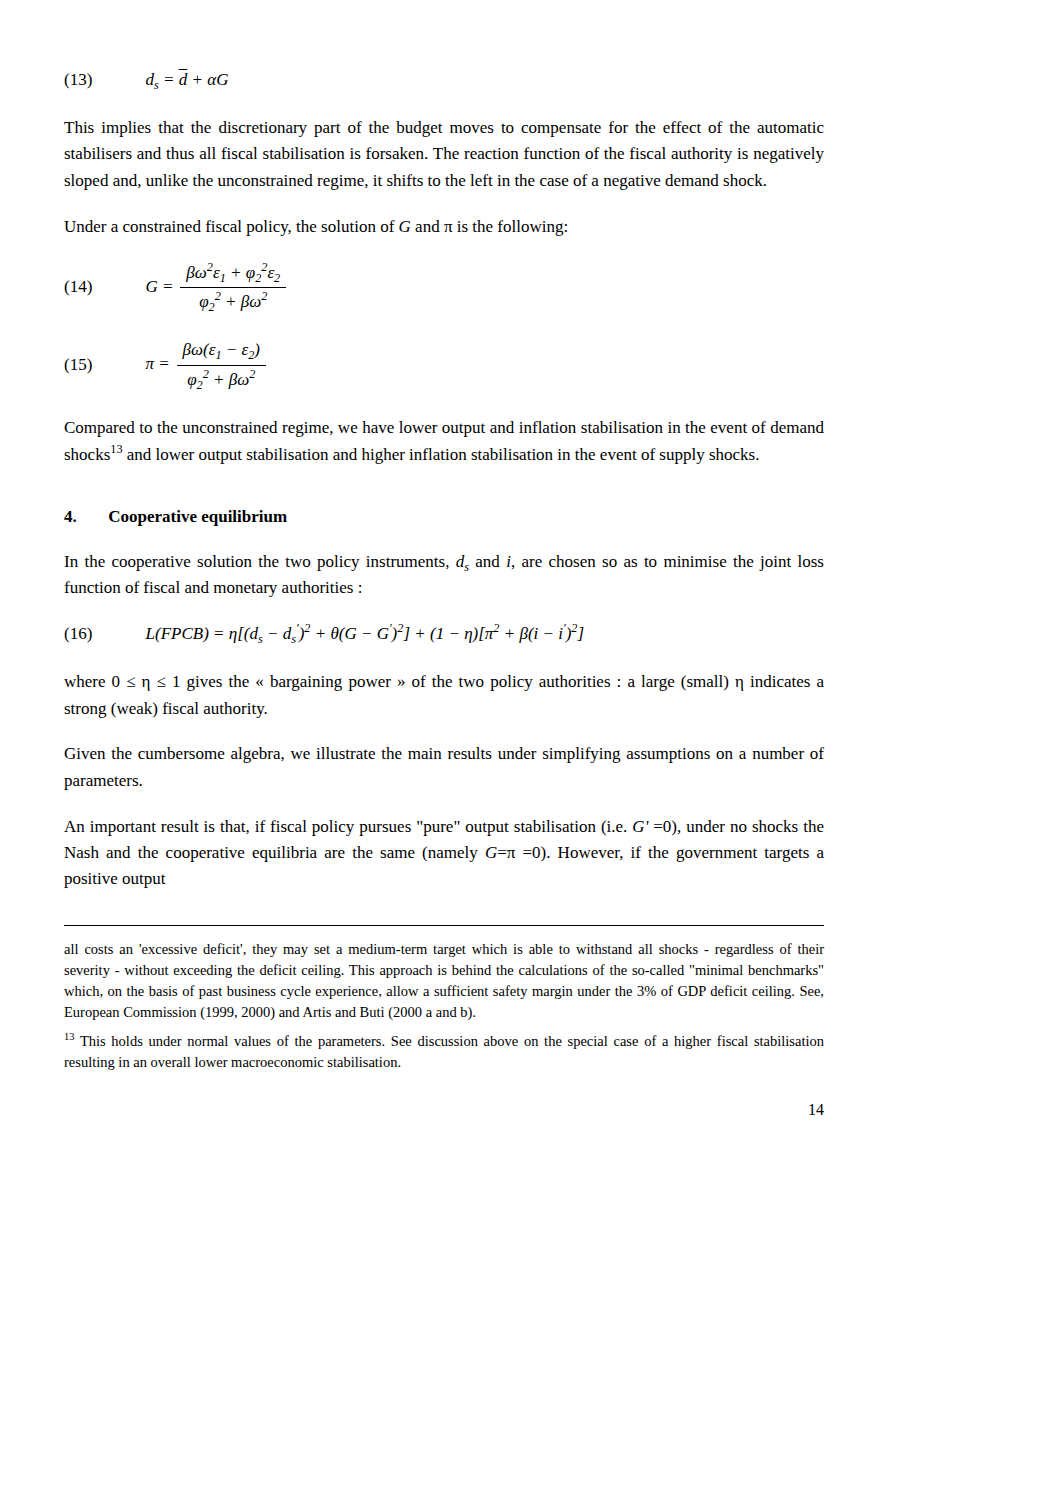(13) ds = d + αG
This implies that the discretionary part of the budget moves to compensate for the effect of the automatic stabilisers and thus all fiscal stabilisation is forsaken. The reaction function of the fiscal authority is negatively sloped and, unlike the unconstrained regime, it shifts to the left in the case of a negative demand shock.
Under a constrained fiscal policy, the solution of G and π is the following:
(14) G = βω2ε1 + φ22ε2 φ22 + βω2
(15) π = βω(ε1 − ε2) φ22 + βω2
Compared to the unconstrained regime, we have lower output and inflation stabilisation in the event of demand shocks13 and lower output stabilisation and higher inflation stabilisation in the event of supply shocks.
4. Cooperative equilibrium
In the cooperative solution the two policy instruments, ds and i, are chosen so as to minimise the joint loss function of fiscal and monetary authorities :
(16) L(FPCB) = η[(ds − ds')2 + θ(G − G')2] + (1 − η)[π2 + β(i − i')2]
where 0 ≤ η ≤ 1 gives the « bargaining power » of the two policy authorities : a large (small) η indicates a strong (weak) fiscal authority.
Given the cumbersome algebra, we illustrate the main results under simplifying assumptions on a number of parameters.
An important result is that, if fiscal policy pursues "pure" output stabilisation (i.e. G' =0), under no shocks the Nash and the cooperative equilibria are the same (namely G=π =0). However, if the government targets a positive output
all costs an 'excessive deficit', they may set a medium-term target which is able to withstand all shocks - regardless of their severity - without exceeding the deficit ceiling. This approach is behind the calculations of the so-called "minimal benchmarks" which, on the basis of past business cycle experience, allow a sufficient safety margin under the 3% of GDP deficit ceiling. See, European Commission (1999, 2000) and Artis and Buti (2000 a and b).
13 This holds under normal values of the parameters. See discussion above on the special case of a higher fiscal stabilisation resulting in an overall lower macroeconomic stabilisation.
14